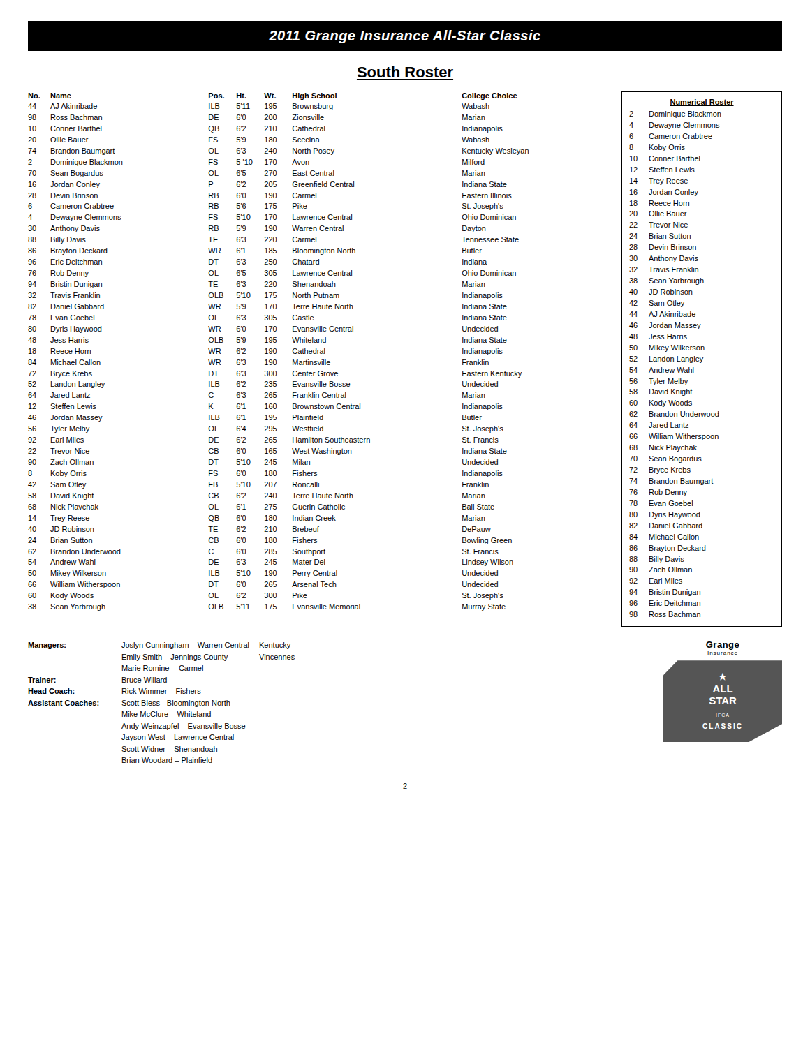2011 Grange Insurance All-Star Classic
South Roster
| No. | Name | Pos. | Ht. | Wt. | High School | College Choice |
| --- | --- | --- | --- | --- | --- | --- |
| 44 | AJ Akinribade | ILB | 5'11 | 195 | Brownsburg | Wabash |
| 98 | Ross Bachman | DE | 6'0 | 200 | Zionsville | Marian |
| 10 | Conner Barthel | QB | 6'2 | 210 | Cathedral | Indianapolis |
| 20 | Ollie Bauer | FS | 5'9 | 180 | Scecina | Wabash |
| 74 | Brandon Baumgart | OL | 6'3 | 240 | North Posey | Kentucky Wesleyan |
| 2 | Dominique Blackmon | FS | 5 '10 | 170 | Avon | Milford |
| 70 | Sean Bogardus | OL | 6'5 | 270 | East Central | Marian |
| 16 | Jordan Conley | P | 6'2 | 205 | Greenfield Central | Indiana State |
| 28 | Devin Brinson | RB | 6'0 | 190 | Carmel | Eastern Illinois |
| 6 | Cameron Crabtree | RB | 5'6 | 175 | Pike | St. Joseph's |
| 4 | Dewayne Clemmons | FS | 5'10 | 170 | Lawrence Central | Ohio Dominican |
| 30 | Anthony Davis | RB | 5'9 | 190 | Warren Central | Dayton |
| 88 | Billy Davis | TE | 6'3 | 220 | Carmel | Tennessee State |
| 86 | Brayton Deckard | WR | 6'1 | 185 | Bloomington North | Butler |
| 96 | Eric Deitchman | DT | 6'3 | 250 | Chatard | Indiana |
| 76 | Rob Denny | OL | 6'5 | 305 | Lawrence Central | Ohio Dominican |
| 94 | Bristin Dunigan | TE | 6'3 | 220 | Shenandoah | Marian |
| 32 | Travis Franklin | OLB | 5'10 | 175 | North Putnam | Indianapolis |
| 82 | Daniel Gabbard | WR | 5'9 | 170 | Terre Haute North | Indiana State |
| 78 | Evan Goebel | OL | 6'3 | 305 | Castle | Indiana State |
| 80 | Dyris Haywood | WR | 6'0 | 170 | Evansville Central | Undecided |
| 48 | Jess Harris | OLB | 5'9 | 195 | Whiteland | Indiana State |
| 18 | Reece Horn | WR | 6'2 | 190 | Cathedral | Indianapolis |
| 84 | Michael Callon | WR | 6'3 | 190 | Martinsville | Franklin |
| 72 | Bryce Krebs | DT | 6'3 | 300 | Center Grove | Eastern Kentucky |
| 52 | Landon Langley | ILB | 6'2 | 235 | Evansville Bosse | Undecided |
| 64 | Jared Lantz | C | 6'3 | 265 | Franklin Central | Marian |
| 12 | Steffen Lewis | K | 6'1 | 160 | Brownstown Central | Indianapolis |
| 46 | Jordan Massey | ILB | 6'1 | 195 | Plainfield | Butler |
| 56 | Tyler Melby | OL | 6'4 | 295 | Westfield | St. Joseph's |
| 92 | Earl Miles | DE | 6'2 | 265 | Hamilton Southeastern | St. Francis |
| 22 | Trevor Nice | CB | 6'0 | 165 | West Washington | Indiana State |
| 90 | Zach Ollman | DT | 5'10 | 245 | Milan | Undecided |
| 8 | Koby Orris | FS | 6'0 | 180 | Fishers | Indianapolis |
| 42 | Sam Otley | FB | 5'10 | 207 | Roncalli | Franklin |
| 58 | David Knight | CB | 6'2 | 240 | Terre Haute North | Marian |
| 68 | Nick Plavchak | OL | 6'1 | 275 | Guerin Catholic | Ball State |
| 14 | Trey Reese | QB | 6'0 | 180 | Indian Creek | Marian |
| 40 | JD Robinson | TE | 6'2 | 210 | Brebeuf | DePauw |
| 24 | Brian Sutton | CB | 6'0 | 180 | Fishers | Bowling Green |
| 62 | Brandon Underwood | C | 6'0 | 285 | Southport | St. Francis |
| 54 | Andrew Wahl | DE | 6'3 | 245 | Mater Dei | Lindsey Wilson |
| 50 | Mikey Wilkerson | ILB | 5'10 | 190 | Perry Central | Undecided |
| 66 | William Witherspoon | DT | 6'0 | 265 | Arsenal Tech | Undecided |
| 60 | Kody Woods | OL | 6'2 | 300 | Pike | St. Joseph's |
| 38 | Sean Yarbrough | OLB | 5'11 | 175 | Evansville Memorial | Murray State |
Numerical Roster
| 2 | Dominique Blackmon |
| 4 | Dewayne Clemmons |
| 6 | Cameron Crabtree |
| 8 | Koby Orris |
| 10 | Conner Barthel |
| 12 | Steffen Lewis |
| 14 | Trey Reese |
| 16 | Jordan Conley |
| 18 | Reece Horn |
| 20 | Ollie Bauer |
| 22 | Trevor Nice |
| 24 | Brian Sutton |
| 28 | Devin Brinson |
| 30 | Anthony Davis |
| 32 | Travis Franklin |
| 38 | Sean Yarbrough |
| 40 | JD Robinson |
| 42 | Sam Otley |
| 44 | AJ Akinribade |
| 46 | Jordan Massey |
| 48 | Jess Harris |
| 50 | Mikey Wilkerson |
| 52 | Landon Langley |
| 54 | Andrew Wahl |
| 56 | Tyler Melby |
| 58 | David Knight |
| 60 | Kody Woods |
| 62 | Brandon Underwood |
| 64 | Jared Lantz |
| 66 | William Witherspoon |
| 68 | Nick Playchak |
| 70 | Sean Bogardus |
| 72 | Bryce Krebs |
| 74 | Brandon Baumgart |
| 76 | Rob Denny |
| 78 | Evan Goebel |
| 80 | Dyris Haywood |
| 82 | Daniel Gabbard |
| 84 | Michael Callon |
| 86 | Brayton Deckard |
| 88 | Billy Davis |
| 90 | Zach Ollman |
| 92 | Earl Miles |
| 94 | Bristin Dunigan |
| 96 | Eric Deitchman |
| 98 | Ross Bachman |
| Managers: | Joslyn Cunningham – Warren Central Emily Smith – Jennings County Marie Romine -- Carmel | Kentucky Vincennes |
| Trainer: | Bruce Willard | |
| Head Coach: | Rick Wimmer – Fishers | |
| Assistant Coaches: | Scott Bless - Bloomington North Mike McClure – Whiteland Andy Weinzapfel – Evansville Bosse Jayson West – Lawrence Central Scott Widner – Shenandoah Brian Woodard – Plainfield | |
Grange Insurance
★
ALL
STAR
IFCA
CLASSIC
2